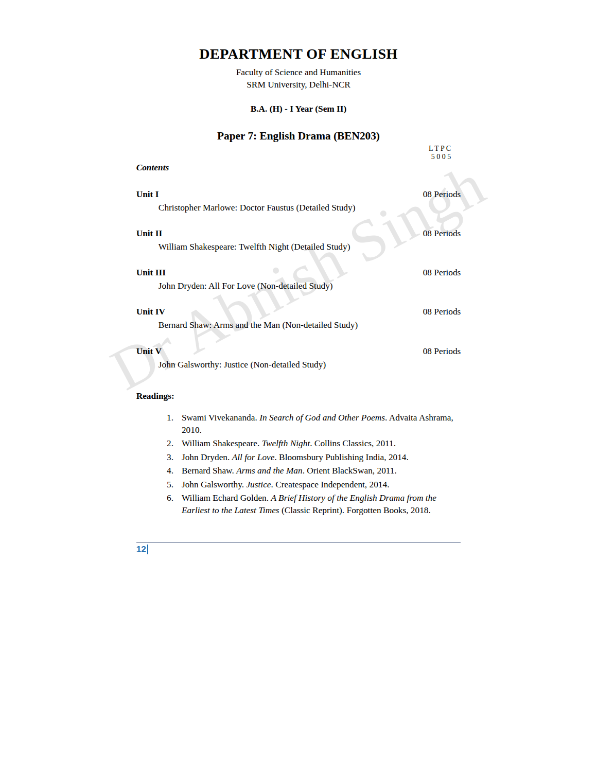Dr Abnish Singh
DEPARTMENT OF ENGLISH
Faculty of Science and Humanities
SRM University, Delhi-NCR
B.A. (H) - I Year (Sem II)
Paper 7: English Drama (BEN203)
L T P C
5 0 0 5
Contents
Unit I 08 Periods
Christopher Marlowe: Doctor Faustus (Detailed Study)
Unit II 08 Periods
William Shakespeare: Twelfth Night (Detailed Study)
Unit III 08 Periods
John Dryden: All For Love (Non-detailed Study)
Unit IV 08 Periods
Bernard Shaw: Arms and the Man (Non-detailed Study)
Unit V 08 Periods
John Galsworthy: Justice (Non-detailed Study)
Readings:
Swami Vivekananda. In Search of God and Other Poems. Advaita Ashrama, 2010.
William Shakespeare. Twelfth Night. Collins Classics, 2011.
John Dryden. All for Love. Bloomsbury Publishing India, 2014.
Bernard Shaw. Arms and the Man. Orient BlackSwan, 2011.
John Galsworthy. Justice. Createspace Independent, 2014.
William Echard Golden. A Brief History of the English Drama from the Earliest to the Latest Times (Classic Reprint). Forgotten Books, 2018.
12